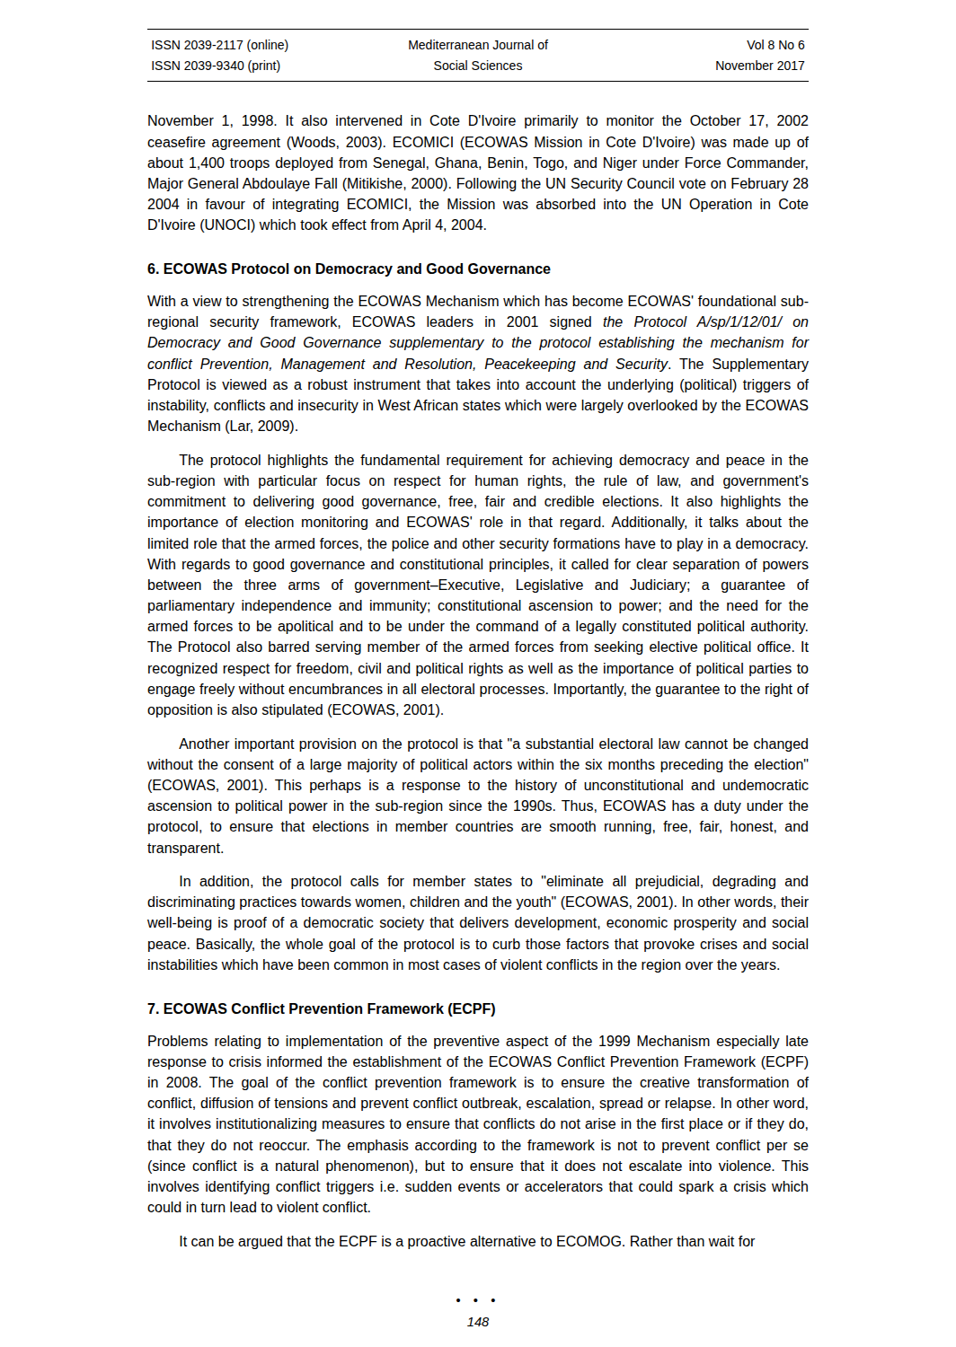| ISSN 2039-2117 (online) | Mediterranean Journal of | Vol 8 No 6 |
| ISSN 2039-9340 (print) | Social Sciences | November 2017 |
November 1, 1998. It also intervened in Cote D'Ivoire primarily to monitor the October 17, 2002 ceasefire agreement (Woods, 2003). ECOMICI (ECOWAS Mission in Cote D'Ivoire) was made up of about 1,400 troops deployed from Senegal, Ghana, Benin, Togo, and Niger under Force Commander, Major General Abdoulaye Fall (Mitikishe, 2000). Following the UN Security Council vote on February 28 2004 in favour of integrating ECOMICI, the Mission was absorbed into the UN Operation in Cote D'Ivoire (UNOCI) which took effect from April 4, 2004.
6. ECOWAS Protocol on Democracy and Good Governance
With a view to strengthening the ECOWAS Mechanism which has become ECOWAS' foundational sub-regional security framework, ECOWAS leaders in 2001 signed the Protocol A/sp/1/12/01/ on Democracy and Good Governance supplementary to the protocol establishing the mechanism for conflict Prevention, Management and Resolution, Peacekeeping and Security. The Supplementary Protocol is viewed as a robust instrument that takes into account the underlying (political) triggers of instability, conflicts and insecurity in West African states which were largely overlooked by the ECOWAS Mechanism (Lar, 2009).
The protocol highlights the fundamental requirement for achieving democracy and peace in the sub-region with particular focus on respect for human rights, the rule of law, and government's commitment to delivering good governance, free, fair and credible elections. It also highlights the importance of election monitoring and ECOWAS' role in that regard. Additionally, it talks about the limited role that the armed forces, the police and other security formations have to play in a democracy. With regards to good governance and constitutional principles, it called for clear separation of powers between the three arms of government–Executive, Legislative and Judiciary; a guarantee of parliamentary independence and immunity; constitutional ascension to power; and the need for the armed forces to be apolitical and to be under the command of a legally constituted political authority. The Protocol also barred serving member of the armed forces from seeking elective political office. It recognized respect for freedom, civil and political rights as well as the importance of political parties to engage freely without encumbrances in all electoral processes. Importantly, the guarantee to the right of opposition is also stipulated (ECOWAS, 2001).
Another important provision on the protocol is that "a substantial electoral law cannot be changed without the consent of a large majority of political actors within the six months preceding the election" (ECOWAS, 2001). This perhaps is a response to the history of unconstitutional and undemocratic ascension to political power in the sub-region since the 1990s. Thus, ECOWAS has a duty under the protocol, to ensure that elections in member countries are smooth running, free, fair, honest, and transparent.
In addition, the protocol calls for member states to "eliminate all prejudicial, degrading and discriminating practices towards women, children and the youth" (ECOWAS, 2001). In other words, their well-being is proof of a democratic society that delivers development, economic prosperity and social peace. Basically, the whole goal of the protocol is to curb those factors that provoke crises and social instabilities which have been common in most cases of violent conflicts in the region over the years.
7. ECOWAS Conflict Prevention Framework (ECPF)
Problems relating to implementation of the preventive aspect of the 1999 Mechanism especially late response to crisis informed the establishment of the ECOWAS Conflict Prevention Framework (ECPF) in 2008. The goal of the conflict prevention framework is to ensure the creative transformation of conflict, diffusion of tensions and prevent conflict outbreak, escalation, spread or relapse. In other word, it involves institutionalizing measures to ensure that conflicts do not arise in the first place or if they do, that they do not reoccur. The emphasis according to the framework is not to prevent conflict per se (since conflict is a natural phenomenon), but to ensure that it does not escalate into violence. This involves identifying conflict triggers i.e. sudden events or accelerators that could spark a crisis which could in turn lead to violent conflict.
It can be argued that the ECPF is a proactive alternative to ECOMOG. Rather than wait for
• • • 148